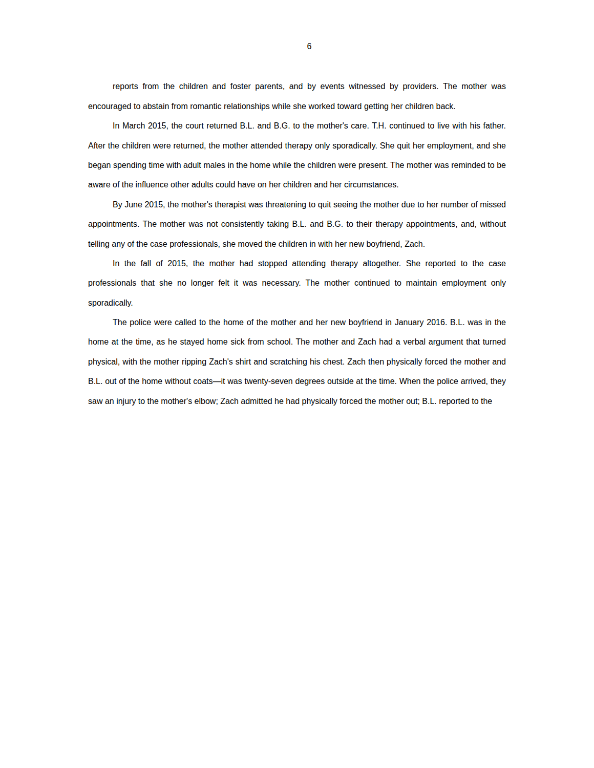6
reports from the children and foster parents, and by events witnessed by providers. The mother was encouraged to abstain from romantic relationships while she worked toward getting her children back.
In March 2015, the court returned B.L. and B.G. to the mother's care. T.H. continued to live with his father. After the children were returned, the mother attended therapy only sporadically. She quit her employment, and she began spending time with adult males in the home while the children were present. The mother was reminded to be aware of the influence other adults could have on her children and her circumstances.
By June 2015, the mother's therapist was threatening to quit seeing the mother due to her number of missed appointments. The mother was not consistently taking B.L. and B.G. to their therapy appointments, and, without telling any of the case professionals, she moved the children in with her new boyfriend, Zach.
In the fall of 2015, the mother had stopped attending therapy altogether. She reported to the case professionals that she no longer felt it was necessary. The mother continued to maintain employment only sporadically.
The police were called to the home of the mother and her new boyfriend in January 2016. B.L. was in the home at the time, as he stayed home sick from school. The mother and Zach had a verbal argument that turned physical, with the mother ripping Zach's shirt and scratching his chest. Zach then physically forced the mother and B.L. out of the home without coats—it was twenty-seven degrees outside at the time. When the police arrived, they saw an injury to the mother's elbow; Zach admitted he had physically forced the mother out; B.L. reported to the